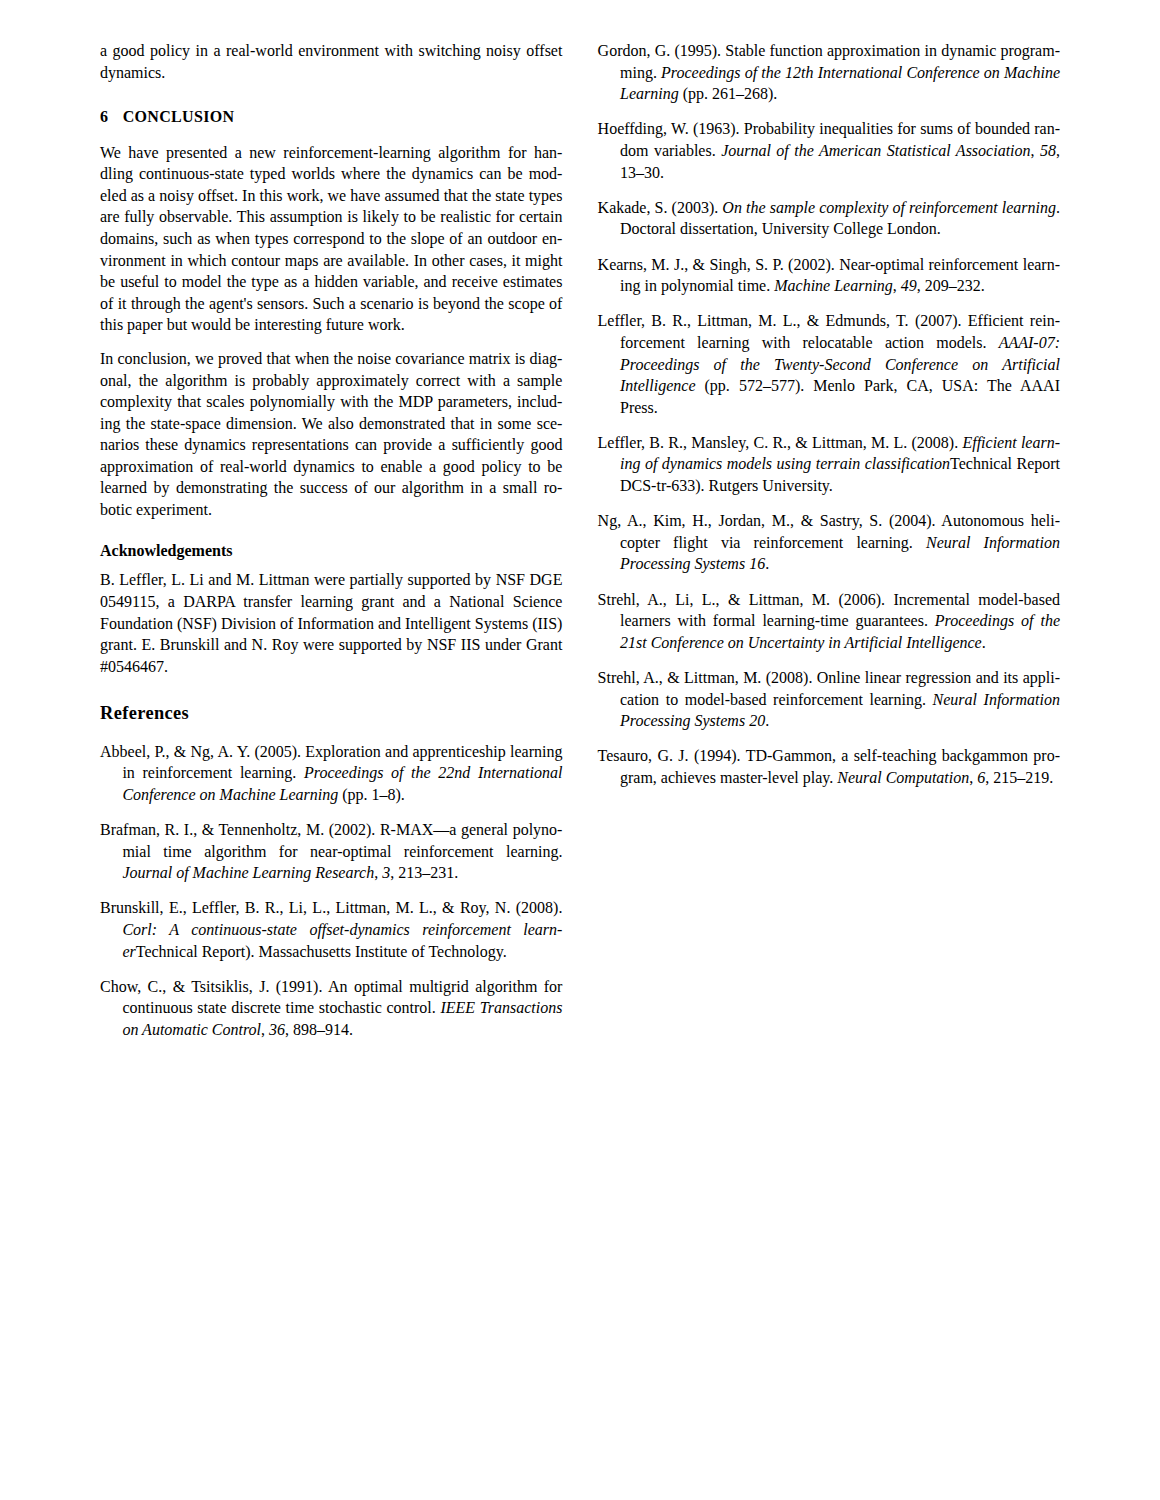a good policy in a real-world environment with switching noisy offset dynamics.
6 CONCLUSION
We have presented a new reinforcement-learning algorithm for handling continuous-state typed worlds where the dynamics can be modeled as a noisy offset. In this work, we have assumed that the state types are fully observable. This assumption is likely to be realistic for certain domains, such as when types correspond to the slope of an outdoor environment in which contour maps are available. In other cases, it might be useful to model the type as a hidden variable, and receive estimates of it through the agent's sensors. Such a scenario is beyond the scope of this paper but would be interesting future work.
In conclusion, we proved that when the noise covariance matrix is diagonal, the algorithm is probably approximately correct with a sample complexity that scales polynomially with the MDP parameters, including the state-space dimension. We also demonstrated that in some scenarios these dynamics representations can provide a sufficiently good approximation of real-world dynamics to enable a good policy to be learned by demonstrating the success of our algorithm in a small robotic experiment.
Acknowledgements
B. Leffler, L. Li and M. Littman were partially supported by NSF DGE 0549115, a DARPA transfer learning grant and a National Science Foundation (NSF) Division of Information and Intelligent Systems (IIS) grant. E. Brunskill and N. Roy were supported by NSF IIS under Grant #0546467.
References
Abbeel, P., & Ng, A. Y. (2005). Exploration and apprenticeship learning in reinforcement learning. Proceedings of the 22nd International Conference on Machine Learning (pp. 1–8).
Brafman, R. I., & Tennenholtz, M. (2002). R-MAX—a general polynomial time algorithm for near-optimal reinforcement learning. Journal of Machine Learning Research, 3, 213–231.
Brunskill, E., Leffler, B. R., Li, L., Littman, M. L., & Roy, N. (2008). Corl: A continuous-state offset-dynamics reinforcement learner Technical Report). Massachusetts Institute of Technology.
Chow, C., & Tsitsiklis, J. (1991). An optimal multigrid algorithm for continuous state discrete time stochastic control. IEEE Transactions on Automatic Control, 36, 898–914.
Gordon, G. (1995). Stable function approximation in dynamic programming. Proceedings of the 12th International Conference on Machine Learning (pp. 261–268).
Hoeffding, W. (1963). Probability inequalities for sums of bounded random variables. Journal of the American Statistical Association, 58, 13–30.
Kakade, S. (2003). On the sample complexity of reinforcement learning. Doctoral dissertation, University College London.
Kearns, M. J., & Singh, S. P. (2002). Near-optimal reinforcement learning in polynomial time. Machine Learning, 49, 209–232.
Leffler, B. R., Littman, M. L., & Edmunds, T. (2007). Efficient reinforcement learning with relocatable action models. AAAI-07: Proceedings of the Twenty-Second Conference on Artificial Intelligence (pp. 572–577). Menlo Park, CA, USA: The AAAI Press.
Leffler, B. R., Mansley, C. R., & Littman, M. L. (2008). Efficient learning of dynamics models using terrain classification Technical Report DCS-tr-633). Rutgers University.
Ng, A., Kim, H., Jordan, M., & Sastry, S. (2004). Autonomous helicopter flight via reinforcement learning. Neural Information Processing Systems 16.
Strehl, A., Li, L., & Littman, M. (2006). Incremental model-based learners with formal learning-time guarantees. Proceedings of the 21st Conference on Uncertainty in Artificial Intelligence.
Strehl, A., & Littman, M. (2008). Online linear regression and its application to model-based reinforcement learning. Neural Information Processing Systems 20.
Tesauro, G. J. (1994). TD-Gammon, a self-teaching backgammon program, achieves master-level play. Neural Computation, 6, 215–219.